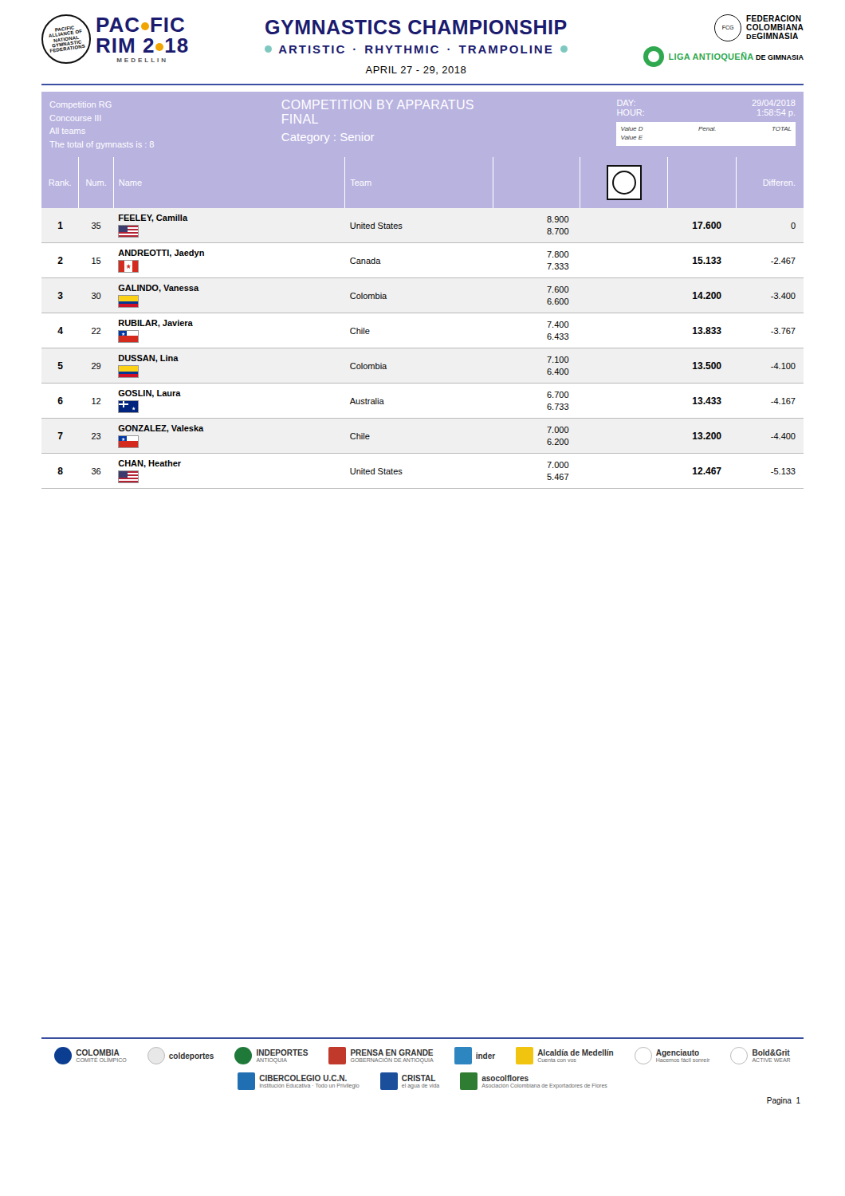PACIFIC ALLIANCE OF NATIONAL GYMNASTIC FEDERATIONS
PAC FIC
RIM 2 18
MEDELLIN
GYMNASTICS CHAMPIONSHIP
ARTISTIC·RHYTHMIC·TRAMPOLINE
APRIL 27 - 29, 2018
FCG
FEDERACION
COLOMBIANA
DEGIMNASIA
LIGA ANTIOQUEÑA DE GIMNASIA
Competition RG
Concourse III
All teams
The total of gymnasts is : 8
COMPETITION BY APPARATUS
FINAL
Category : Senior
DAY: 29/04/2018
HOUR: 1:58:54 p.
Value D Penal. TOTAL
Value E
| Rank. | Num. | Name | Team | | | | Differen. |
| --- | --- | --- | --- | --- | --- | --- | --- |
| 1 | 35 | FEELEY, Camilla | United States | 8.900 8.700 | | 17.600 | 0 |
| 2 | 15 | ANDREOTTI, Jaedyn | Canada | 7.800 7.333 | | 15.133 | -2.467 |
| 3 | 30 | GALINDO, Vanessa | Colombia | 7.600 6.600 | | 14.200 | -3.400 |
| 4 | 22 | RUBILAR, Javiera | Chile | 7.400 6.433 | | 13.833 | -3.767 |
| 5 | 29 | DUSSAN, Lina | Colombia | 7.100 6.400 | | 13.500 | -4.100 |
| 6 | 12 | GOSLIN, Laura | Australia | 6.700 6.733 | | 13.433 | -4.167 |
| 7 | 23 | GONZALEZ, Valeska | Chile | 7.000 6.200 | | 13.200 | -4.400 |
| 8 | 36 | CHAN, Heather | United States | 7.000 5.467 | | 12.467 | -5.133 |
COLOMBIA COMITÉ OLÍMPICO
coldeportes
INDEPORTES ANTIOQUIA
PRENSA EN GRANDE GOBERNACIÓN DE ANTIOQUIA
inder
Alcaldía de Medellín Cuenta con vos
Agenciauto Hacemos fácil sonreír
Bold&Grit ACTIVE WEAR
CIBERCOLEGIO U.C.N. Institución Educativa · Todo un Privilegio
CRISTAL el agua de vida
asocolflores Asociación Colombiana de Exportadores de Flores
Pagina 1